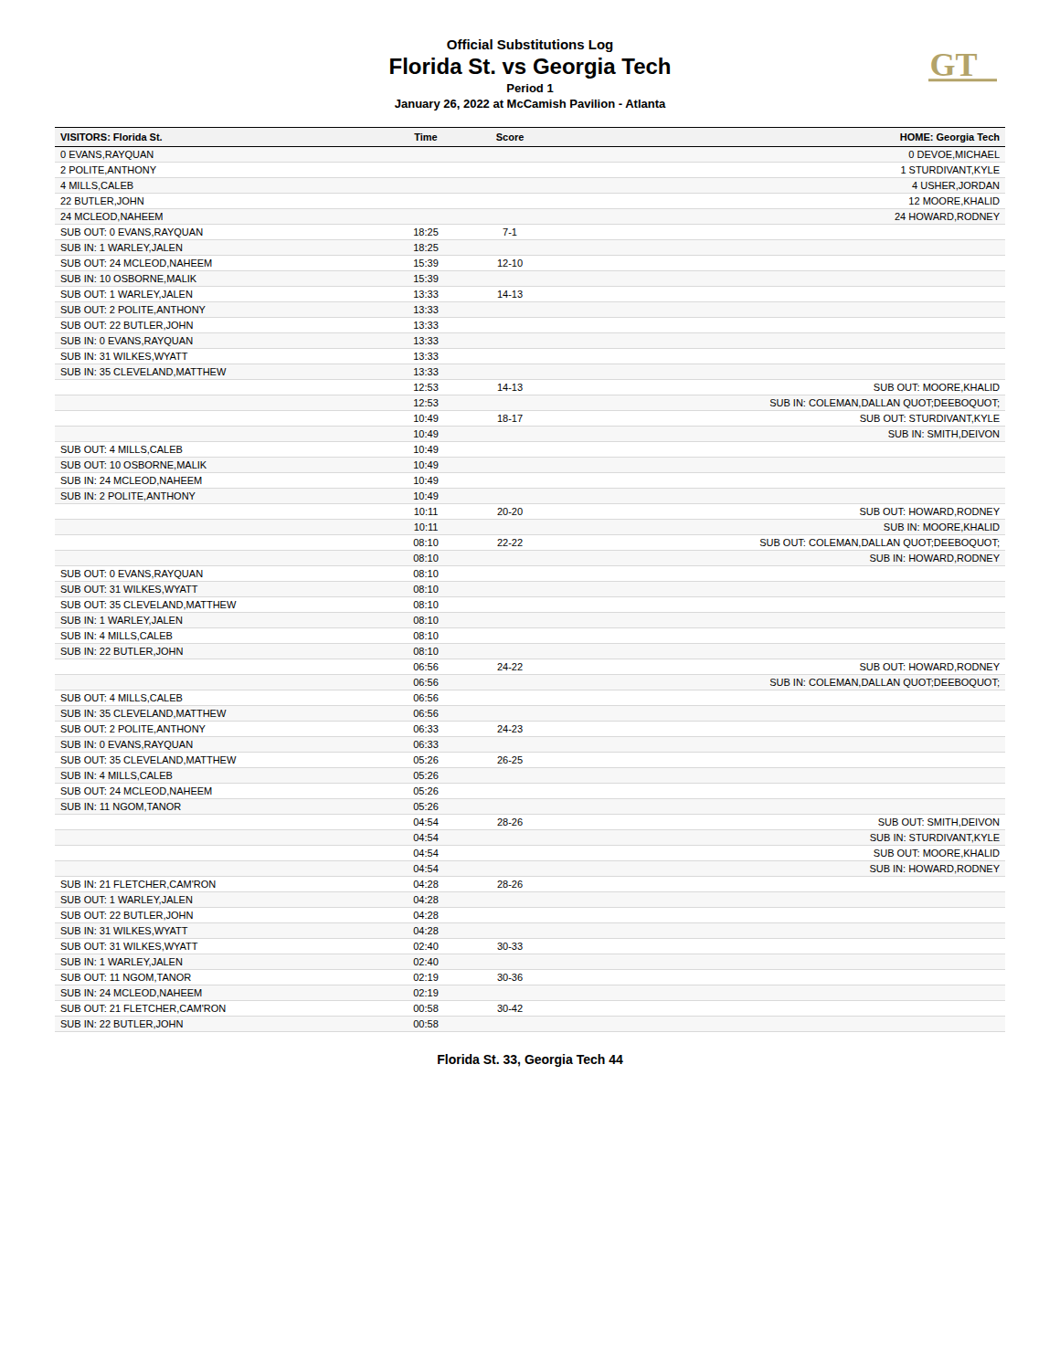GT
Official Substitutions Log
Florida St. vs Georgia Tech
Period 1
January 26, 2022 at McCamish Pavilion - Atlanta
| VISITORS: Florida St. | Time | Score | HOME: Georgia Tech |
| --- | --- | --- | --- |
| 0 EVANS,RAYQUAN | | | 0 DEVOE,MICHAEL |
| 2 POLITE,ANTHONY | | | 1 STURDIVANT,KYLE |
| 4 MILLS,CALEB | | | 4 USHER,JORDAN |
| 22 BUTLER,JOHN | | | 12 MOORE,KHALID |
| 24 MCLEOD,NAHEEM | | | 24 HOWARD,RODNEY |
| SUB OUT: 0 EVANS,RAYQUAN | 18:25 | 7-1 | |
| SUB IN: 1 WARLEY,JALEN | 18:25 | | |
| SUB OUT: 24 MCLEOD,NAHEEM | 15:39 | 12-10 | |
| SUB IN: 10 OSBORNE,MALIK | 15:39 | | |
| SUB OUT: 1 WARLEY,JALEN | 13:33 | 14-13 | |
| SUB OUT: 2 POLITE,ANTHONY | 13:33 | | |
| SUB OUT: 22 BUTLER,JOHN | 13:33 | | |
| SUB IN: 0 EVANS,RAYQUAN | 13:33 | | |
| SUB IN: 31 WILKES,WYATT | 13:33 | | |
| SUB IN: 35 CLEVELAND,MATTHEW | 13:33 | | |
| | 12:53 | 14-13 | SUB OUT: MOORE,KHALID |
| | 12:53 | | SUB IN: COLEMAN,DALLAN QUOT;DEEBOQUOT; |
| | 10:49 | 18-17 | SUB OUT: STURDIVANT,KYLE |
| | 10:49 | | SUB IN: SMITH,DEIVON |
| SUB OUT: 4 MILLS,CALEB | 10:49 | | |
| SUB OUT: 10 OSBORNE,MALIK | 10:49 | | |
| SUB IN: 24 MCLEOD,NAHEEM | 10:49 | | |
| SUB IN: 2 POLITE,ANTHONY | 10:49 | | |
| | 10:11 | 20-20 | SUB OUT: HOWARD,RODNEY |
| | 10:11 | | SUB IN: MOORE,KHALID |
| | 08:10 | 22-22 | SUB OUT: COLEMAN,DALLAN QUOT;DEEBOQUOT; |
| | 08:10 | | SUB IN: HOWARD,RODNEY |
| SUB OUT: 0 EVANS,RAYQUAN | 08:10 | | |
| SUB OUT: 31 WILKES,WYATT | 08:10 | | |
| SUB OUT: 35 CLEVELAND,MATTHEW | 08:10 | | |
| SUB IN: 1 WARLEY,JALEN | 08:10 | | |
| SUB IN: 4 MILLS,CALEB | 08:10 | | |
| SUB IN: 22 BUTLER,JOHN | 08:10 | | |
| | 06:56 | 24-22 | SUB OUT: HOWARD,RODNEY |
| | 06:56 | | SUB IN: COLEMAN,DALLAN QUOT;DEEBOQUOT; |
| SUB OUT: 4 MILLS,CALEB | 06:56 | | |
| SUB IN: 35 CLEVELAND,MATTHEW | 06:56 | | |
| SUB OUT: 2 POLITE,ANTHONY | 06:33 | 24-23 | |
| SUB IN: 0 EVANS,RAYQUAN | 06:33 | | |
| SUB OUT: 35 CLEVELAND,MATTHEW | 05:26 | 26-25 | |
| SUB IN: 4 MILLS,CALEB | 05:26 | | |
| SUB OUT: 24 MCLEOD,NAHEEM | 05:26 | | |
| SUB IN: 11 NGOM,TANOR | 05:26 | | |
| | 04:54 | 28-26 | SUB OUT: SMITH,DEIVON |
| | 04:54 | | SUB IN: STURDIVANT,KYLE |
| | 04:54 | | SUB OUT: MOORE,KHALID |
| | 04:54 | | SUB IN: HOWARD,RODNEY |
| SUB IN: 21 FLETCHER,CAM'RON | 04:28 | 28-26 | |
| SUB OUT: 1 WARLEY,JALEN | 04:28 | | |
| SUB OUT: 22 BUTLER,JOHN | 04:28 | | |
| SUB IN: 31 WILKES,WYATT | 04:28 | | |
| SUB OUT: 31 WILKES,WYATT | 02:40 | 30-33 | |
| SUB IN: 1 WARLEY,JALEN | 02:40 | | |
| SUB OUT: 11 NGOM,TANOR | 02:19 | 30-36 | |
| SUB IN: 24 MCLEOD,NAHEEM | 02:19 | | |
| SUB OUT: 21 FLETCHER,CAM'RON | 00:58 | 30-42 | |
| SUB IN: 22 BUTLER,JOHN | 00:58 | | |
Florida St. 33, Georgia Tech 44